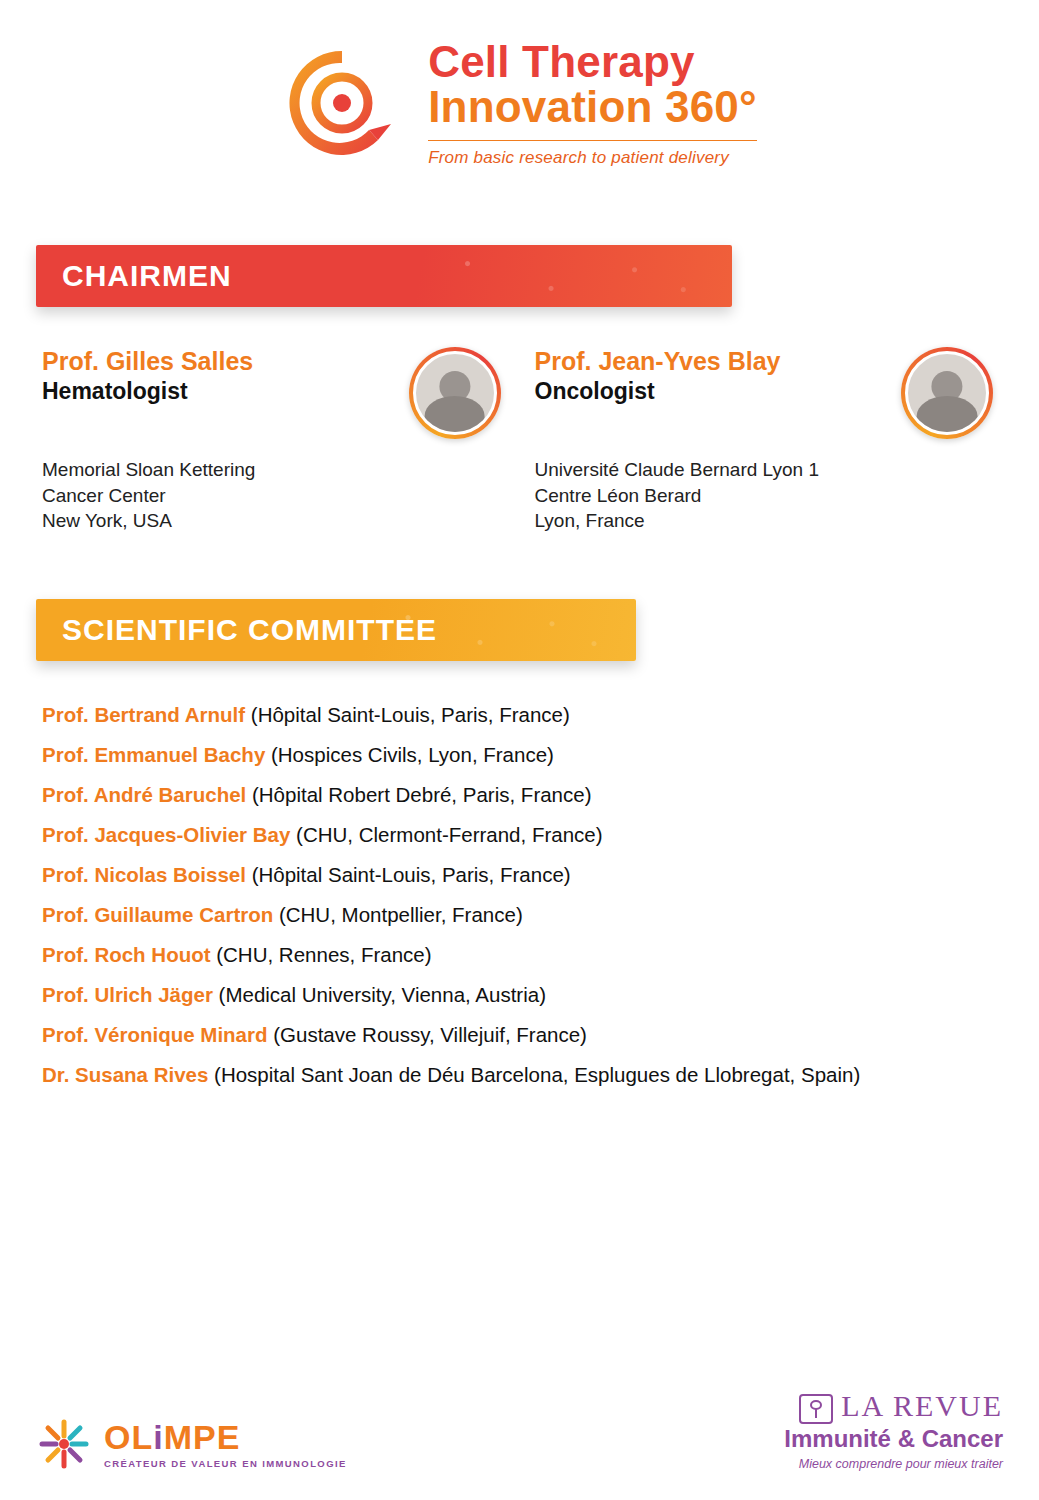Cell Therapy
Innovation 360°
From basic research to patient delivery
CHAIRMEN
Prof. Gilles Salles
Hematologist
Memorial Sloan Kettering
Cancer Center
New York, USA
Prof. Jean-Yves Blay
Oncologist
Université Claude Bernard Lyon 1
Centre Léon Berard
Lyon, France
SCIENTIFIC COMMITTEE
Prof. Bertrand Arnulf (Hôpital Saint-Louis, Paris, France)
Prof. Emmanuel Bachy (Hospices Civils, Lyon, France)
Prof. André Baruchel (Hôpital Robert Debré, Paris, France)
Prof. Jacques-Olivier Bay (CHU, Clermont-Ferrand, France)
Prof. Nicolas Boissel (Hôpital Saint-Louis, Paris, France)
Prof. Guillaume Cartron (CHU, Montpellier, France)
Prof. Roch Houot (CHU, Rennes, France)
Prof. Ulrich Jäger (Medical University, Vienna, Austria)
Prof. Véronique Minard (Gustave Roussy, Villejuif, France)
Dr. Susana Rives (Hospital Sant Joan de Déu Barcelona, Esplugues de Llobregat, Spain)
OLi MPE
CRÉATEUR DE VALEUR EN IMMUNOLOGIE
LA REVUE
Immunité & Cancer
Mieux comprendre pour mieux traiter